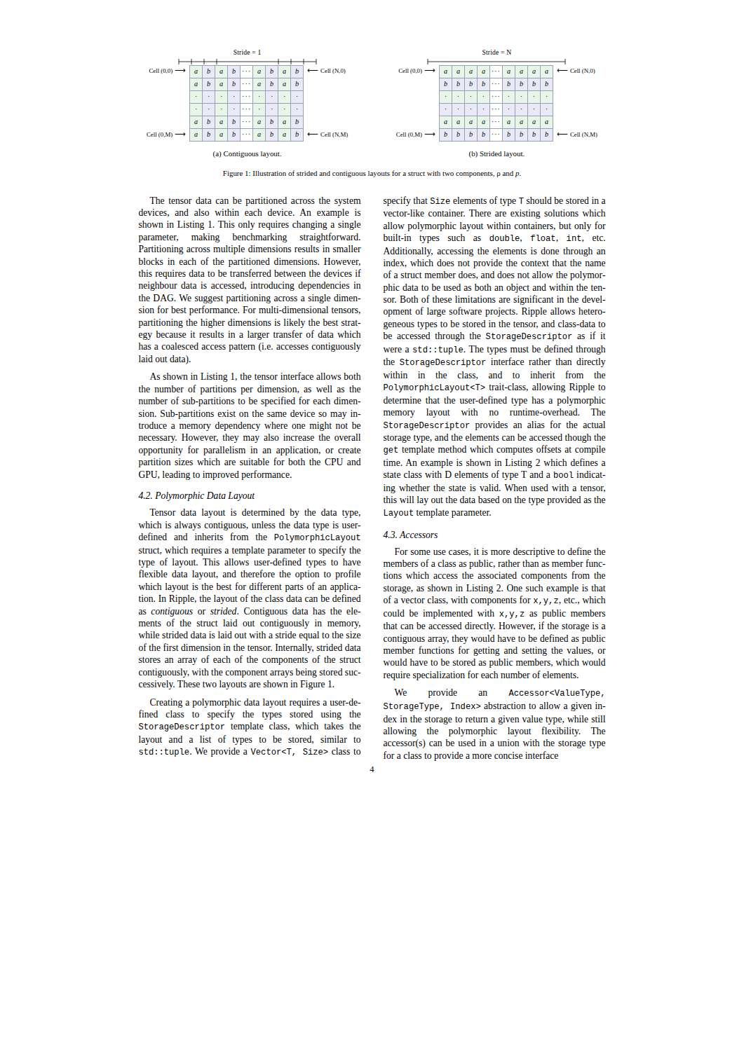Stride = 1
Cell (0,0) ⟶
Cell (0,M) ⟶
| a | b | a | b | ··· | a | b | a | b |
| a | b | a | b | ··· | a | b | a | b |
| · | · | · | · | ··· | · | · | · | · |
| · | · | · | · | ··· | · | · | · | · |
| a | b | a | b | ··· | a | b | a | b |
| a | b | a | b | ··· | a | b | a | b |
⟵ Cell (N,0)
⟵ Cell (N,M)
(a) Contiguous layout.
Stride = N
Cell (0,0) ⟶
Cell (0,M) ⟶
| a | a | a | a | ··· | a | a | a | a |
| b | b | b | b | ··· | b | b | b | b |
| · | · | · | · | ··· | · | · | · | · |
| · | · | · | · | ··· | · | · | · | · |
| a | a | a | a | ··· | a | a | a | a |
| b | b | b | b | ··· | b | b | b | b |
⟵ Cell (N,0)
⟵ Cell (N,M)
(b) Strided layout.
Figure 1: Illustration of strided and contiguous layouts for a struct with two components, ρ and p.
The tensor data can be partitioned across the system devices, and also within each device. An example is shown in Listing 1. This only requires changing a single parameter, making benchmarking straightforward. Partitioning across multiple dimensions results in smaller blocks in each of the partitioned dimensions. However, this requires data to be transferred between the devices if neighbour data is accessed, introducing dependencies in the DAG. We suggest partitioning across a single dimension for best performance. For multi-dimensional tensors, partitioning the higher dimensions is likely the best strategy because it results in a larger transfer of data which has a coalesced access pattern (i.e. accesses contiguously laid out data).
As shown in Listing 1, the tensor interface allows both the number of partitions per dimension, as well as the number of sub-partitions to be specified for each dimension. Sub-partitions exist on the same device so may introduce a memory dependency where one might not be necessary. However, they may also increase the overall opportunity for parallelism in an application, or create partition sizes which are suitable for both the CPU and GPU, leading to improved performance.
4.2. Polymorphic Data Layout
Tensor data layout is determined by the data type, which is always contiguous, unless the data type is user-defined and inherits from the PolymorphicLayout struct, which requires a template parameter to specify the type of layout. This allows user-defined types to have flexible data layout, and therefore the option to profile which layout is the best for different parts of an application. In Ripple, the layout of the class data can be defined as contiguous or strided. Contiguous data has the elements of the struct laid out contiguously in memory, while strided data is laid out with a stride equal to the size of the first dimension in the tensor. Internally, strided data stores an array of each of the components of the struct contiguously, with the component arrays being stored successively. These two layouts are shown in Figure 1.
Creating a polymorphic data layout requires a user-defined class to specify the types stored using the StorageDescriptor template class, which takes the layout and a list of types to be stored, similar to std::tuple. We provide a Vector<T, Size> class to specify that Size elements of type T should be stored in a vector-like container. There are existing solutions which allow polymorphic layout within containers, but only for built-in types such as double, float, int, etc. Additionally, accessing the elements is done through an index, which does not provide the context that the name of a struct member does, and does not allow the polymorphic data to be used as both an object and within the tensor. Both of these limitations are significant in the development of large software projects. Ripple allows heterogeneous types to be stored in the tensor, and class-data to be accessed through the StorageDescriptor as if it were a std::tuple. The types must be defined through the StorageDescriptor interface rather than directly within in the class, and to inherit from the PolymorphicLayout<T> trait-class, allowing Ripple to determine that the user-defined type has a polymorphic memory layout with no runtime-overhead. The StorageDescriptor provides an alias for the actual storage type, and the elements can be accessed though the get template method which computes offsets at compile time. An example is shown in Listing 2 which defines a state class with D elements of type T and a bool indicating whether the state is valid. When used with a tensor, this will lay out the data based on the type provided as the Layout template parameter.
4.3. Accessors
For some use cases, it is more descriptive to define the members of a class as public, rather than as member functions which access the associated components from the storage, as shown in Listing 2. One such example is that of a vector class, with components for x,y,z, etc., which could be implemented with x,y,z as public members that can be accessed directly. However, if the storage is a contiguous array, they would have to be defined as public member functions for getting and setting the values, or would have to be stored as public members, which would require specialization for each number of elements.
We provide an Accessor<ValueType, StorageType, Index> abstraction to allow a given index in the storage to return a given value type, while still allowing the polymorphic layout flexibility. The accessor(s) can be used in a union with the storage type for a class to provide a more concise interface
4